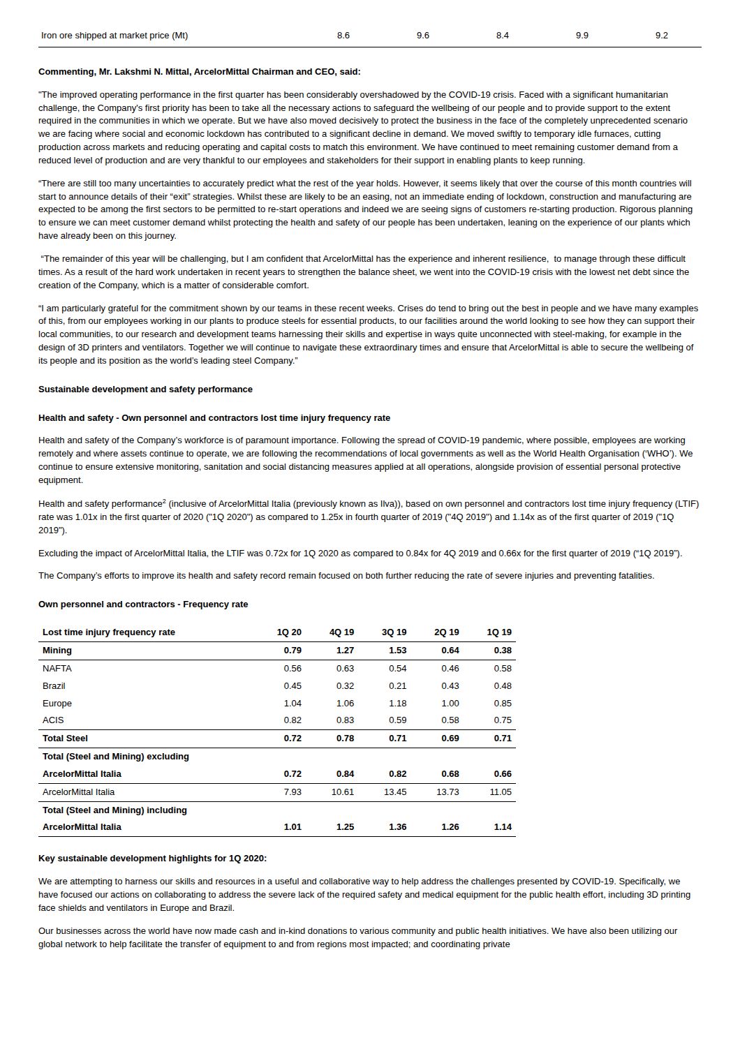| Iron ore shipped at market price (Mt) | 8.6 | 9.6 | 8.4 | 9.9 | 9.2 |
Commenting, Mr. Lakshmi N. Mittal, ArcelorMittal Chairman and CEO, said:
"The improved operating performance in the first quarter has been considerably overshadowed by the COVID-19 crisis. Faced with a significant humanitarian challenge, the Company's first priority has been to take all the necessary actions to safeguard the wellbeing of our people and to provide support to the extent required in the communities in which we operate. But we have also moved decisively to protect the business in the face of the completely unprecedented scenario we are facing where social and economic lockdown has contributed to a significant decline in demand. We moved swiftly to temporary idle furnaces, cutting production across markets and reducing operating and capital costs to match this environment. We have continued to meet remaining customer demand from a reduced level of production and are very thankful to our employees and stakeholders for their support in enabling plants to keep running.
“There are still too many uncertainties to accurately predict what the rest of the year holds. However, it seems likely that over the course of this month countries will start to announce details of their “exit” strategies. Whilst these are likely to be an easing, not an immediate ending of lockdown, construction and manufacturing are expected to be among the first sectors to be permitted to re-start operations and indeed we are seeing signs of customers re-starting production. Rigorous planning to ensure we can meet customer demand whilst protecting the health and safety of our people has been undertaken, leaning on the experience of our plants which have already been on this journey.
“The remainder of this year will be challenging, but I am confident that ArcelorMittal has the experience and inherent resilience, to manage through these difficult times. As a result of the hard work undertaken in recent years to strengthen the balance sheet, we went into the COVID-19 crisis with the lowest net debt since the creation of the Company, which is a matter of considerable comfort.
“I am particularly grateful for the commitment shown by our teams in these recent weeks. Crises do tend to bring out the best in people and we have many examples of this, from our employees working in our plants to produce steels for essential products, to our facilities around the world looking to see how they can support their local communities, to our research and development teams harnessing their skills and expertise in ways quite unconnected with steel-making, for example in the design of 3D printers and ventilators. Together we will continue to navigate these extraordinary times and ensure that ArcelorMittal is able to secure the wellbeing of its people and its position as the world’s leading steel Company.”
Sustainable development and safety performance
Health and safety - Own personnel and contractors lost time injury frequency rate
Health and safety of the Company’s workforce is of paramount importance. Following the spread of COVID-19 pandemic, where possible, employees are working remotely and where assets continue to operate, we are following the recommendations of local governments as well as the World Health Organisation (‘WHO’). We continue to ensure extensive monitoring, sanitation and social distancing measures applied at all operations, alongside provision of essential personal protective equipment.
Health and safety performance2 (inclusive of ArcelorMittal Italia (previously known as Ilva)), based on own personnel and contractors lost time injury frequency (LTIF) rate was 1.01x in the first quarter of 2020 ("1Q 2020") as compared to 1.25x in fourth quarter of 2019 ("4Q 2019") and 1.14x as of the first quarter of 2019 ("1Q 2019").
Excluding the impact of ArcelorMittal Italia, the LTIF was 0.72x for 1Q 2020 as compared to 0.84x for 4Q 2019 and 0.66x for the first quarter of 2019 (“1Q 2019”).
The Company’s efforts to improve its health and safety record remain focused on both further reducing the rate of severe injuries and preventing fatalities.
Own personnel and contractors - Frequency rate
| Lost time injury frequency rate | 1Q 20 | 4Q 19 | 3Q 19 | 2Q 19 | 1Q 19 |
| --- | --- | --- | --- | --- | --- |
| Mining | 0.79 | 1.27 | 1.53 | 0.64 | 0.38 |
| NAFTA | 0.56 | 0.63 | 0.54 | 0.46 | 0.58 |
| Brazil | 0.45 | 0.32 | 0.21 | 0.43 | 0.48 |
| Europe | 1.04 | 1.06 | 1.18 | 1.00 | 0.85 |
| ACIS | 0.82 | 0.83 | 0.59 | 0.58 | 0.75 |
| Total Steel | 0.72 | 0.78 | 0.71 | 0.69 | 0.71 |
| Total (Steel and Mining) excluding | | | | | |
| ArcelorMittal Italia | 0.72 | 0.84 | 0.82 | 0.68 | 0.66 |
| ArcelorMittal Italia | 7.93 | 10.61 | 13.45 | 13.73 | 11.05 |
| Total (Steel and Mining) including | | | | | |
| ArcelorMittal Italia | 1.01 | 1.25 | 1.36 | 1.26 | 1.14 |
Key sustainable development highlights for 1Q 2020:
We are attempting to harness our skills and resources in a useful and collaborative way to help address the challenges presented by COVID-19. Specifically, we have focused our actions on collaborating to address the severe lack of the required safety and medical equipment for the public health effort, including 3D printing face shields and ventilators in Europe and Brazil.
Our businesses across the world have now made cash and in-kind donations to various community and public health initiatives. We have also been utilizing our global network to help facilitate the transfer of equipment to and from regions most impacted; and coordinating private